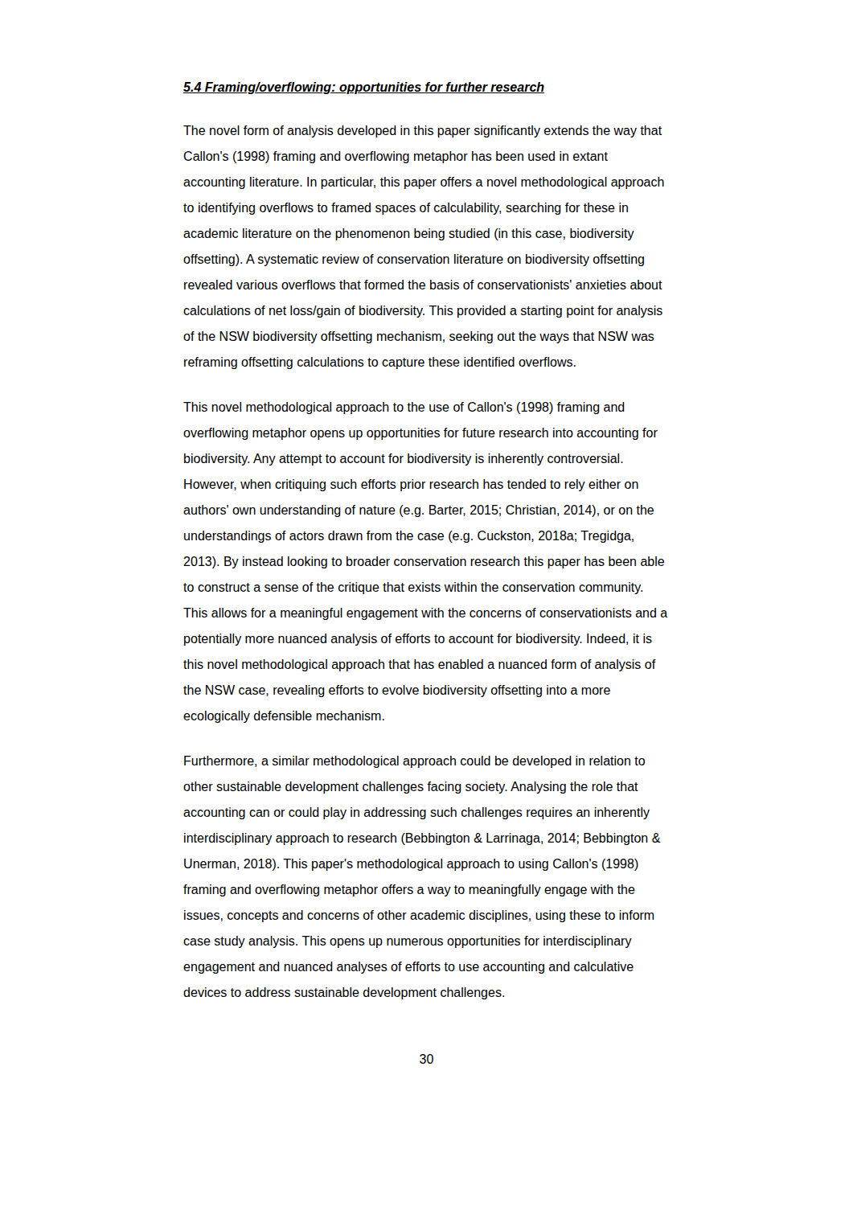5.4 Framing/overflowing: opportunities for further research
The novel form of analysis developed in this paper significantly extends the way that Callon's (1998) framing and overflowing metaphor has been used in extant accounting literature. In particular, this paper offers a novel methodological approach to identifying overflows to framed spaces of calculability, searching for these in academic literature on the phenomenon being studied (in this case, biodiversity offsetting). A systematic review of conservation literature on biodiversity offsetting revealed various overflows that formed the basis of conservationists' anxieties about calculations of net loss/gain of biodiversity. This provided a starting point for analysis of the NSW biodiversity offsetting mechanism, seeking out the ways that NSW was reframing offsetting calculations to capture these identified overflows.
This novel methodological approach to the use of Callon's (1998) framing and overflowing metaphor opens up opportunities for future research into accounting for biodiversity. Any attempt to account for biodiversity is inherently controversial. However, when critiquing such efforts prior research has tended to rely either on authors' own understanding of nature (e.g. Barter, 2015; Christian, 2014), or on the understandings of actors drawn from the case (e.g. Cuckston, 2018a; Tregidga, 2013). By instead looking to broader conservation research this paper has been able to construct a sense of the critique that exists within the conservation community. This allows for a meaningful engagement with the concerns of conservationists and a potentially more nuanced analysis of efforts to account for biodiversity. Indeed, it is this novel methodological approach that has enabled a nuanced form of analysis of the NSW case, revealing efforts to evolve biodiversity offsetting into a more ecologically defensible mechanism.
Furthermore, a similar methodological approach could be developed in relation to other sustainable development challenges facing society. Analysing the role that accounting can or could play in addressing such challenges requires an inherently interdisciplinary approach to research (Bebbington & Larrinaga, 2014; Bebbington & Unerman, 2018). This paper's methodological approach to using Callon's (1998) framing and overflowing metaphor offers a way to meaningfully engage with the issues, concepts and concerns of other academic disciplines, using these to inform case study analysis. This opens up numerous opportunities for interdisciplinary engagement and nuanced analyses of efforts to use accounting and calculative devices to address sustainable development challenges.
30